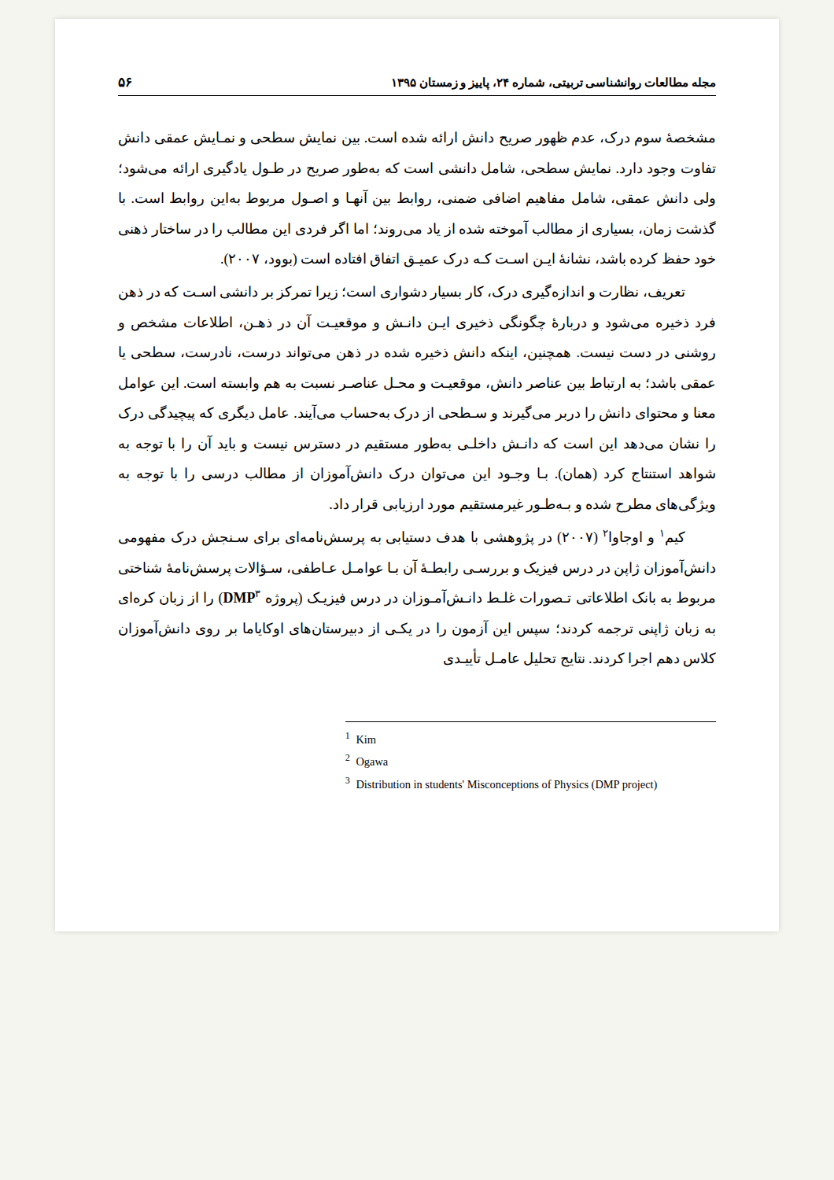مجله مطالعات روانشناسی تربیتی، شماره ۲۴، پاییز و زمستان ۱۳۹۵ ۵۶
مشخصهٔ سوم درک، عدم ظهور صریح دانش ارائه شده است. بین نمایش سطحی و نمـایش عمقی دانش تفاوت وجود دارد. نمایش سطحی، شامل دانشی است که به‌طور صریح در طـول یادگیری ارائه می‌شود؛ ولی دانش عمقی، شامل مفاهیم اضافی ضمنی، روابط بین آنهـا و اصـول مربوط به‌این روابط است. با گذشت زمان، بسیاری از مطالب آموخته شده از یاد می‌روند؛ اما اگر فردی این مطالب را در ساختار ذهنی خود حفظ کرده باشد، نشانهٔ ایـن اسـت کـه درک عمیـق اتفاق افتاده است (بوود، ۲۰۰۷).
تعریف، نظارت و اندازه‌گیری درک، کار بسیار دشواری است؛ زیرا تمرکز بر دانشی اسـت که در ذهن فرد ذخیره می‌شود و دربارهٔ چگونگی ذخیری ایـن دانـش و موقعیـت آن در ذهـن، اطلاعات مشخص و روشنی در دست نیست. همچنین، اینکه دانش ذخیره شده در ذهن می‌تواند درست، نادرست، سطحی یا عمقی باشد؛ به ارتباط بین عناصر دانش، موقعیـت و محـل عناصـر نسبت به هم وابسته است. این عوامل معنا و محتوای دانش را دربر می‌گیرند و سـطحی از درک به‌حساب می‌آیند. عامل دیگری که پیچیدگی درک را نشان می‌دهد این است که دانـش داخلـی به‌طور مستقیم در دسترس نیست و باید آن را با توجه به شواهد استنتاج کرد (همان). بـا وجـود این می‌توان درک دانش‌آموزان از مطالب درسی را با توجه به ویژگی‌های مطرح شده و بـه‌طـور غیرمستقیم مورد ارزیابی قرار داد.
کیم۱ و اوجاوا۲ (۲۰۰۷) در پژوهشی با هدف دستیابی به پرسش‌نامه‌ای برای سـنجش درک مفهومی دانش‌آموزان ژاپن در درس فیزیک و بررسـی رابطـهٔ آن بـا عوامـل عـاطفی، سـؤالات پرسش‌نامهٔ شناختی مربوط به بانک اطلاعاتی تـصورات غلـط دانـش‌آمـوزان در درس فیزیـک (پروژه DMP۳) را از زبان کره‌ای به زبان ژاپنی ترجمه کردند؛ سپس این آزمون را در یکـی از دبیرستان‌های اوکایاما بر روی دانش‌آموزان کلاس دهم اجرا کردند. نتایج تحلیل عامـل تأییـدی
1 Kim
2 Ogawa
3 Distribution in students' Misconceptions of Physics (DMP project)